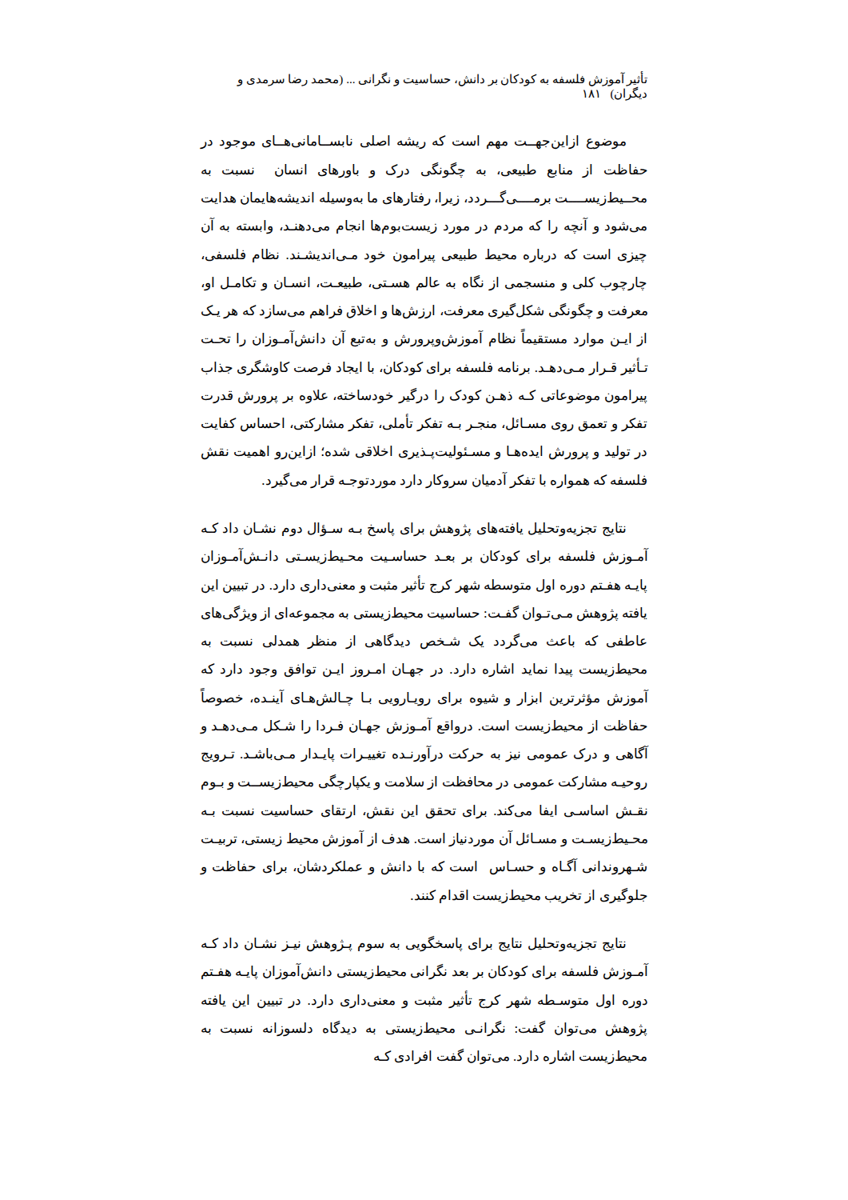تأثیر آموزش فلسفه به کودکان بر دانش، حساسیت و نگرانی ... (محمد رضا سرمدی و دیگران) ۱۸۱
موضوع ازاین‌جهــت مهم است که ریشه اصلی نابســامانی‌هــای موجود در حفاظت از منابع طبیعی، به چگونگی درک و باورهای انسان نسبت به محــیط‌زیســــت برمــــی‌گـــردد، زیرا، رفتارهای ما به‌وسیله اندیشه‌هایمان هدایت می‌شود و آنچه را که مردم در مورد زیست‌بوم‌ها انجام می‌دهنـد، وابسته به آن چیزی است که درباره محیط طبیعی پیرامون خود مـی‌اندیشـند. نظام فلسفی، چارچوب کلی و منسجمی از نگاه به عالم هسـتی، طبیعـت، انسـان و تکامـل او، معرفت و چگونگی شکل‌گیری معرفت، ارزش‌ها و اخلاق فراهم می‌سازد که هر یـک از ایـن موارد مستقیماً نظام آموزش‌وپرورش و به‌تبع آن دانش‌آمـوزان را تحـت تـأثیر قـرار مـی‌دهـد. برنامه فلسفه برای کودکان، با ایجاد فرصت کاوشگری جذاب پیرامون موضوعاتی کـه ذهـن کودک را درگیر خودساخته، علاوه بر پرورش قدرت تفکر و تعمق روی مسـائل، منجـر بـه تفکر تأملی، تفکر مشارکتی، احساس کفایت در تولید و پرورش ایده‌هـا و مسـئولیت‌پـذیری اخلاقی شده؛ ازاین‌رو اهمیت نقش فلسفه که همواره با تفکر آدمیان سروکار دارد موردتوجـه قرار می‌گیرد.
نتایج تجزیه‌وتحلیل یافته‌های پژوهش برای پاسخ بـه سـؤال دوم نشـان داد کـه آمـوزش فلسفه برای کودکان بر بعـد حساسـیت محـیط‌زیسـتی دانـش‌آمـوزان پایـه هفـتم دوره اول متوسطه شهر کرج تأثیر مثبت و معنی‌داری دارد. در تبیین این یافته پژوهش مـی‌تـوان گفـت: حساسیت محیط‌زیستی به مجموعه‌ای از ویژگی‌های عاطفی که باعث می‌گردد یک شـخص دیدگاهی از منظر همدلی نسبت به محیط‌زیست پیدا نماید اشاره دارد. در جهـان امـروز ایـن توافق وجود دارد که آموزش مؤثرترین ابزار و شیوه برای رویـارویی بـا چـالش‌هـای آینـده، خصوصاً حفاظت از محیط‌زیست است. درواقع آمـوزش جهـان فـردا را شـکل مـی‌دهـد و آگاهی و درک عمومی نیز به حرکت درآورنـده تغییـرات پایـدار مـی‌باشـد. تـرویج روحیـه مشارکت عمومی در محافظت از سلامت و یکپارچگی محیط‌زیســت و بـوم نقـش اساسـی ایفا می‌کند. برای تحقق این نقش، ارتقای حساسیت نسبت بـه محـیط‌زیسـت و مسـائل آن موردنیاز است. هدف از آموزش محیط زیستی، تربیـت شـهروندانی آگـاه و حسـاس است که با دانش و عملکردشان، برای حفاظت و جلوگیری از تخریب محیط‌زیست اقدام کنند.
نتایج تجزیه‌وتحلیل نتایج برای پاسخگویی به سوم پـژوهش نیـز نشـان داد کـه آمـوزش فلسفه برای کودکان بر بعد نگرانی محیط‌زیستی دانش‌آموزان پایـه هفـتم دوره اول متوسـطه شهر کرج تأثیر مثبت و معنی‌داری دارد. در تبیین این یافته پژوهش می‌توان گفت: نگرانـی محیط‌زیستی به دیدگاه دلسوزانه نسبت به محیط‌زیست اشاره دارد. می‌توان گفت افرادی کـه